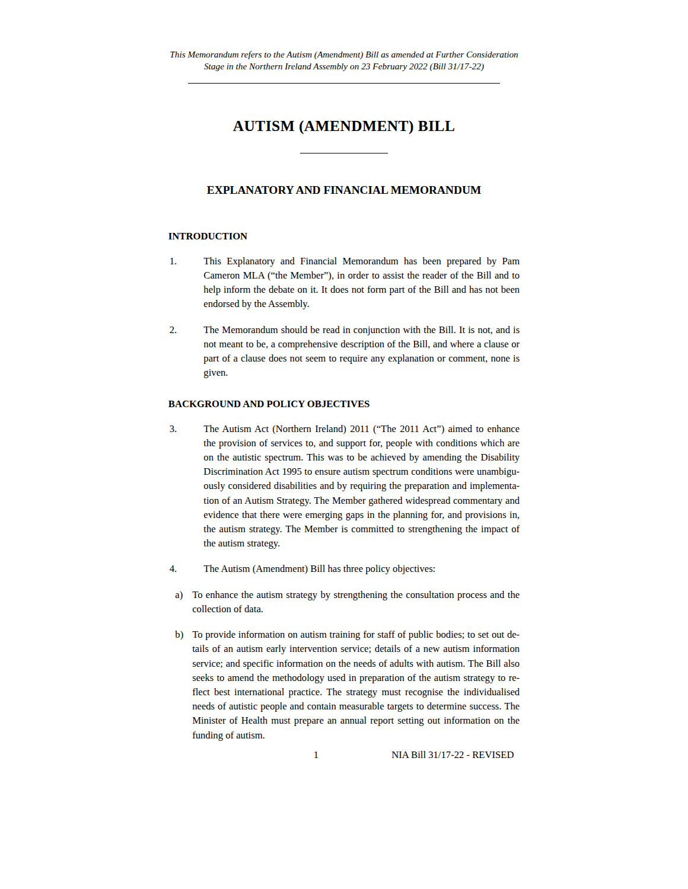This Memorandum refers to the Autism (Amendment) Bill as amended at Further Consideration
Stage in the Northern Ireland Assembly on 23 February 2022 (Bill 31/17-22)
AUTISM (AMENDMENT) BILL
EXPLANATORY AND FINANCIAL MEMORANDUM
Introduction
1.
This Explanatory and Financial Memorandum has been prepared by Pam Cameron MLA (“the Member”), in order to assist the reader of the Bill and to help inform the debate on it. It does not form part of the Bill and has not been endorsed by the Assembly.
2.
The Memorandum should be read in conjunction with the Bill. It is not, and is not meant to be, a comprehensive description of the Bill, and where a clause or part of a clause does not seem to require any explanation or comment, none is given.
Background and Policy Objectives
3.
The Autism Act (Northern Ireland) 2011 (“The 2011 Act”) aimed to enhance the provision of services to, and support for, people with conditions which are on the autistic spectrum. This was to be achieved by amending the Disability Discrimination Act 1995 to ensure autism spectrum conditions were unambiguously considered disabilities and by requiring the preparation and implementation of an Autism Strategy. The Member gathered widespread commentary and evidence that there were emerging gaps in the planning for, and provisions in, the autism strategy. The Member is committed to strengthening the impact of the autism strategy.
4.
The Autism (Amendment) Bill has three policy objectives:
a) To enhance the autism strategy by strengthening the consultation process and the collection of data.
b) To provide information on autism training for staff of public bodies; to set out details of an autism early intervention service; details of a new autism information service; and specific information on the needs of adults with autism. The Bill also seeks to amend the methodology used in preparation of the autism strategy to reflect best international practice. The strategy must recognise the individualised needs of autistic people and contain measurable targets to determine success. The Minister of Health must prepare an annual report setting out information on the funding of autism.
1
NIA Bill 31/17-22 - REVISED